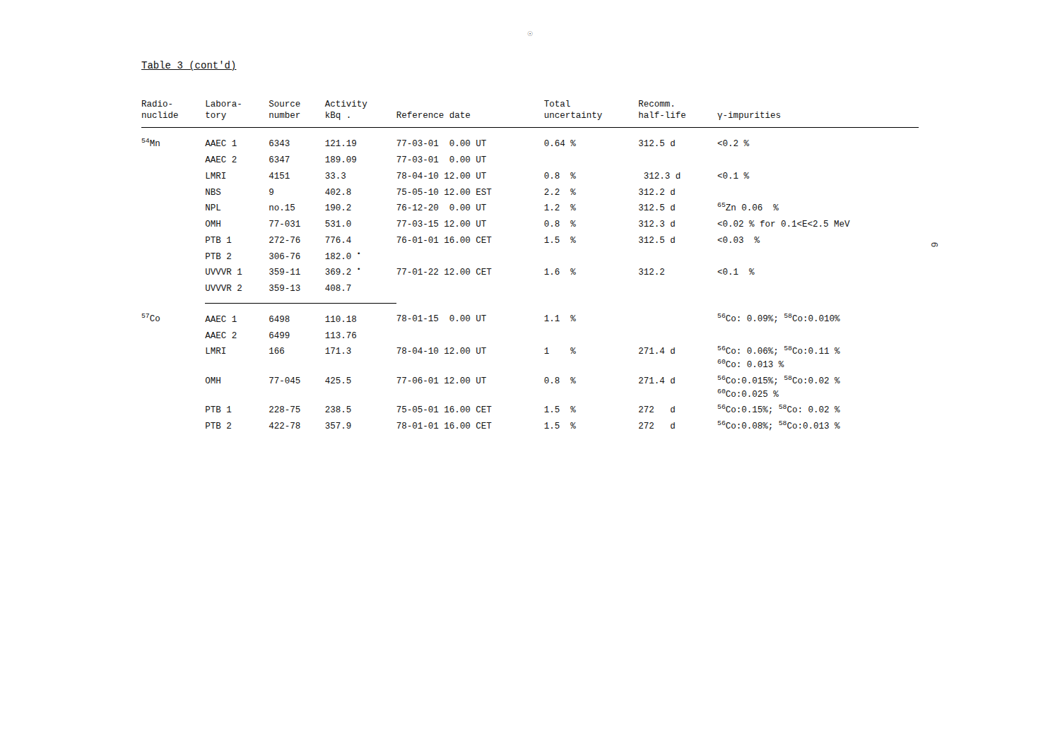☉
Table 3 (cont'd)
| Radio- nuclide | Labora- tory | Source number | Activity kBq . | Reference date | Total uncertainty | Recomm. half-life | γ-impurities |
| --- | --- | --- | --- | --- | --- | --- | --- |
| 54 Mn | AAEC 1 | 6343 | 121.19 | 77-03-01 0.00 UT | 0.64 % | 312.5 d | <0.2 % |
| AAEC 2 | 6347 | 189.09 | 77-03-01 0.00 UT |
| LMRI | 4151 | 33.3 | 78-04-10 12.00 UT | 0.8 % | 312.3 d | <0.1 % |
| NBS | 9 | 402.8 | 75-05-10 12.00 EST | 2.2 % | 312.2 d | |
| NPL | no.15 | 190.2 | 76-12-20 0.00 UT | 1.2 % | 312.5 d | 65 Zn 0.06 % |
| OMH | 77-031 | 531.0 | 77-03-15 12.00 UT | 0.8 % | 312.3 d | <0.02 % for 0.1<E<2.5 MeV |
| PTB 1 | 272-76 | 776.4 | 76-01-01 16.00 CET | 1.5 % | 312.5 d | <0.03 % |
| PTB 2 | 306-76 | 182.0 • |
| UVVVR 1 | 359-11 | 369.2 • | 77-01-22 12.00 CET | 1.6 % | 312.2 | <0.1 % |
| UVVVR 2 | 359-13 | 408.7 |
| 57 Co | AAEC 1 | 6498 | 110.18 | 78-01-15 0.00 UT | 1.1 % | | 56 Co: 0.09%; 58 Co:0.010% |
| AAEC 2 | 6499 | 113.76 |
| LMRI | 166 | 171.3 | 78-04-10 12.00 UT | 1 % | 271.4 d | 56 Co: 0.06%; 58 Co:0.11 % 60 Co: 0.013 % |
| OMH | 77-045 | 425.5 | 77-06-01 12.00 UT | 0.8 % | 271.4 d | 56 Co:0.015%; 58 Co:0.02 % 60 Co:0.025 % |
| PTB 1 | 228-75 | 238.5 | 75-05-01 16.00 CET | 1.5 % | 272 d | 56 Co:0.15%; 58 Co: 0.02 % |
| PTB 2 | 422-78 | 357.9 | 78-01-01 16.00 CET | 1.5 % | 272 d | 56 Co:0.08%; 58 Co:0.013 % |
9